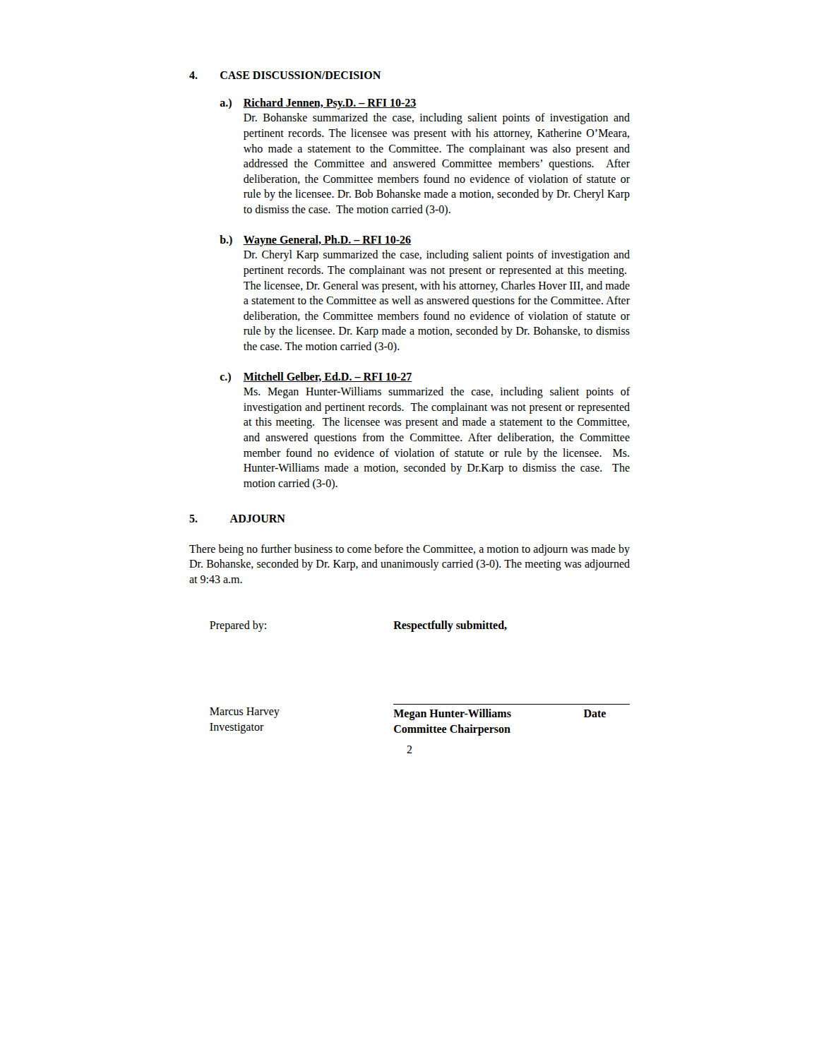4.
CASE DISCUSSION/DECISION
a.)
Richard Jennen, Psy.D. – RFI 10-23
Dr. Bohanske summarized the case, including salient points of investigation and pertinent records. The licensee was present with his attorney, Katherine O’Meara, who made a statement to the Committee. The complainant was also present and addressed the Committee and answered Committee members’ questions. After deliberation, the Committee members found no evidence of violation of statute or rule by the licensee. Dr. Bob Bohanske made a motion, seconded by Dr. Cheryl Karp to dismiss the case. The motion carried (3-0).
b.)
Wayne General, Ph.D. – RFI 10-26
Dr. Cheryl Karp summarized the case, including salient points of investigation and pertinent records. The complainant was not present or represented at this meeting. The licensee, Dr. General was present, with his attorney, Charles Hover III, and made a statement to the Committee as well as answered questions for the Committee. After deliberation, the Committee members found no evidence of violation of statute or rule by the licensee. Dr. Karp made a motion, seconded by Dr. Bohanske, to dismiss the case. The motion carried (3-0).
c.)
Mitchell Gelber, Ed.D. – RFI 10-27
Ms. Megan Hunter-Williams summarized the case, including salient points of investigation and pertinent records. The complainant was not present or represented at this meeting. The licensee was present and made a statement to the Committee, and answered questions from the Committee. After deliberation, the Committee member found no evidence of violation of statute or rule by the licensee. Ms. Hunter-Williams made a motion, seconded by Dr.Karp to dismiss the case. The motion carried (3-0).
5.
ADJOURN
There being no further business to come before the Committee, a motion to adjourn was made by Dr. Bohanske, seconded by Dr. Karp, and unanimously carried (3-0). The meeting was adjourned at 9:43 a.m.
Prepared by:
Marcus Harvey
Investigator
Respectfully submitted,
Megan Hunter-Williams Date
Committee Chairperson
2